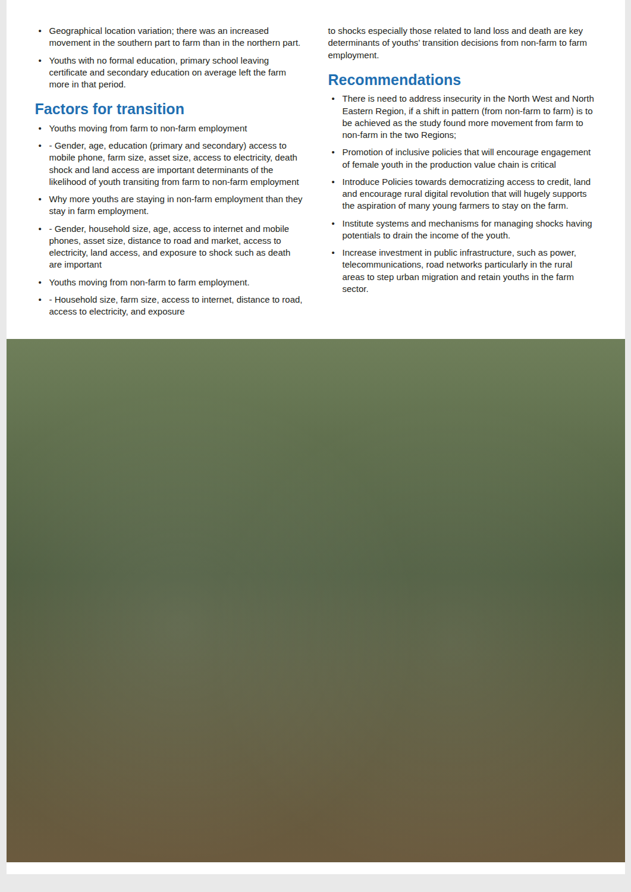Geographical location variation; there was an increased movement in the southern part to farm than in the northern part.
Youths with no formal education, primary school leaving certificate and secondary education on average left the farm more in that period.
Factors for transition
Youths moving from farm to non-farm employment
- Gender, age, education (primary and secondary) access to mobile phone, farm size, asset size, access to electricity, death shock and land access are important determinants of the likelihood of youth transiting from farm to non-farm employment
Why more youths are staying in non-farm employment than they stay in farm employment.
- Gender, household size, age, access to internet and mobile phones, asset size, distance to road and market, access to electricity, land access, and exposure to shock such as death are important
Youths moving from non-farm to farm employment.
- Household size, farm size, access to internet, distance to road, access to electricity, and exposure
to shocks especially those related to land loss and death are key determinants of youths’ transition decisions from non-farm to farm employment.
Recommendations
There is need to address insecurity in the North West and North Eastern Region, if a shift in pattern (from non-farm to farm) is to be achieved as the study found more movement from farm to non-farm in the two Regions;
Promotion of inclusive policies that will encourage engagement of female youth in the production value chain is critical
Introduce Policies towards democratizing access to credit, land and encourage rural digital revolution that will hugely supports the aspiration of many young farmers to stay on the farm.
Institute systems and mechanisms for managing shocks having potentials to drain the income of the youth.
Increase investment in public infrastructure, such as power, telecommunications, road networks particularly in the rural areas to step urban migration and retain youths in the farm sector.